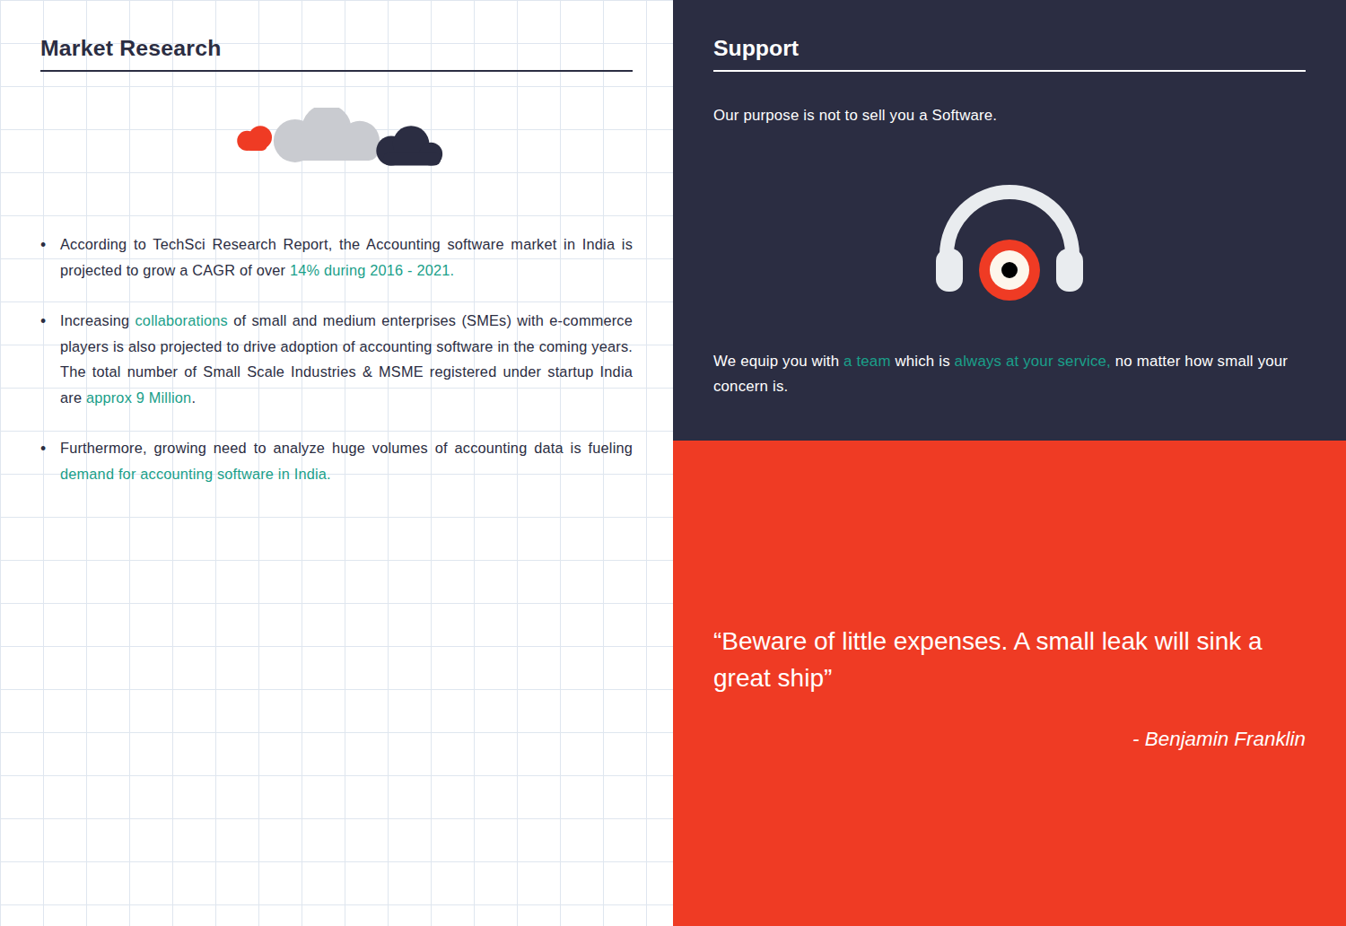Market Research
According to TechSci Research Report, the Accounting software market in India is projected to grow a CAGR of over 14% during 2016 - 2021.
Increasing collaborations of small and medium enterprises (SMEs) with e-commerce players is also projected to drive adoption of accounting software in the coming years. The total number of Small Scale Industries & MSME registered under startup India are approx 9 Million.
Furthermore, growing need to analyze huge volumes of accounting data is fueling demand for accounting software in India.
Support
Our purpose is not to sell you a Software.
We equip you with a team which is always at your service, no matter how small your concern is.
“Beware of little expenses. A small leak will sink a great ship”
- Benjamin Franklin